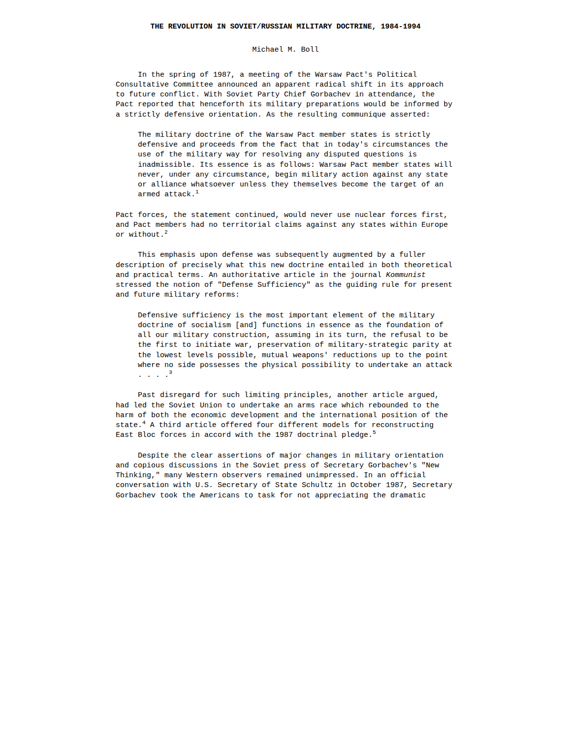THE REVOLUTION IN SOVIET/RUSSIAN MILITARY DOCTRINE, 1984-1994
Michael M. Boll
In the spring of 1987, a meeting of the Warsaw Pact's Political Consultative Committee announced an apparent radical shift in its approach to future conflict. With Soviet Party Chief Gorbachev in attendance, the Pact reported that henceforth its military preparations would be informed by a strictly defensive orientation. As the resulting communique asserted:
The military doctrine of the Warsaw Pact member states is strictly defensive and proceeds from the fact that in today's circumstances the use of the military way for resolving any disputed questions is inadmissible. Its essence is as follows: Warsaw Pact member states will never, under any circumstance, begin military action against any state or alliance whatsoever unless they themselves become the target of an armed attack.1
Pact forces, the statement continued, would never use nuclear forces first, and Pact members had no territorial claims against any states within Europe or without.2
This emphasis upon defense was subsequently augmented by a fuller description of precisely what this new doctrine entailed in both theoretical and practical terms. An authoritative article in the journal Kommunist stressed the notion of "Defense Sufficiency" as the guiding rule for present and future military reforms:
Defensive sufficiency is the most important element of the military doctrine of socialism [and] functions in essence as the foundation of all our military construction, assuming in its turn, the refusal to be the first to initiate war, preservation of military-strategic parity at the lowest levels possible, mutual weapons' reductions up to the point where no side possesses the physical possibility to undertake an attack . . . .3
Past disregard for such limiting principles, another article argued, had led the Soviet Union to undertake an arms race which rebounded to the harm of both the economic development and the international position of the state.4 A third article offered four different models for reconstructing East Bloc forces in accord with the 1987 doctrinal pledge.5
Despite the clear assertions of major changes in military orientation and copious discussions in the Soviet press of Secretary Gorbachev's "New Thinking," many Western observers remained unimpressed. In an official conversation with U.S. Secretary of State Schultz in October 1987, Secretary Gorbachev took the Americans to task for not appreciating the dramatic